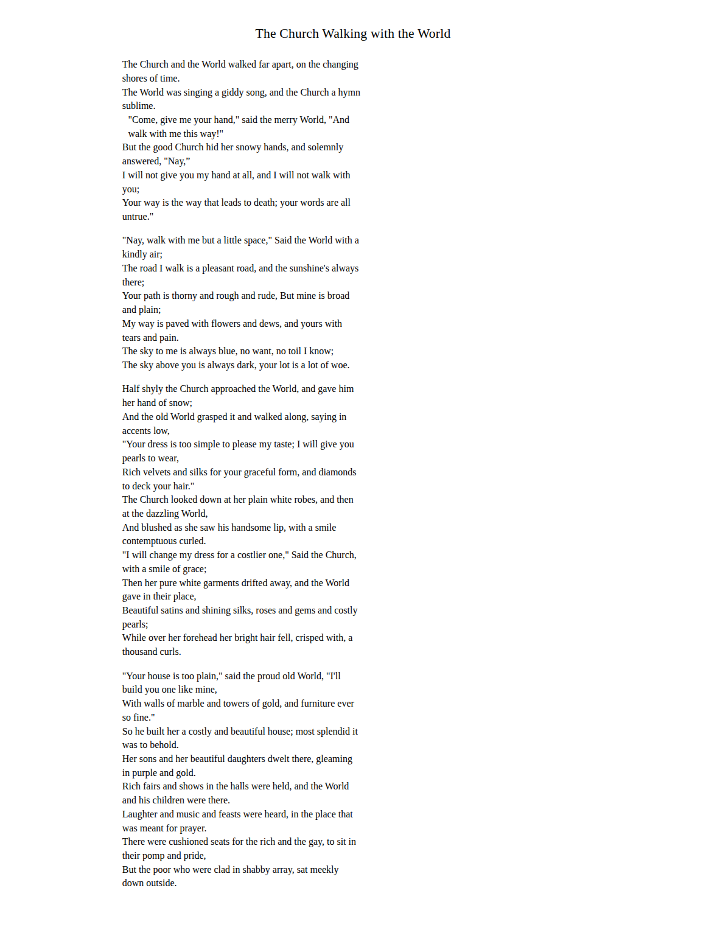The Church Walking with the World
The Church and the World walked far apart, on the changing shores of time.
The World was singing a giddy song, and the Church a hymn sublime.
"Come, give me your hand," said the merry World, "And walk with me this way!"
But the good Church hid her snowy hands, and solemnly answered, "Nay,”
I will not give you my hand at all, and I will not walk with you;
Your way is the way that leads to death; your words are all untrue."
"Nay, walk with me but a little space," Said the World with a kindly air;
The road I walk is a pleasant road, and the sunshine's always there;
Your path is thorny and rough and rude, But mine is broad and plain;
My way is paved with flowers and dews, and yours with tears and pain.
The sky to me is always blue, no want, no toil I know;
The sky above you is always dark, your lot is a lot of woe.
Half shyly the Church approached the World, and gave him her hand of snow;
And the old World grasped it and walked along, saying in accents low,
"Your dress is too simple to please my taste; I will give you pearls to wear,
Rich velvets and silks for your graceful form, and diamonds to deck your hair."
The Church looked down at her plain white robes, and then at the dazzling World,
And blushed as she saw his handsome lip, with a smile contemptuous curled.
"I will change my dress for a costlier one," Said the Church, with a smile of grace;
Then her pure white garments drifted away, and the World gave in their place,
Beautiful satins and shining silks, roses and gems and costly pearls;
While over her forehead her bright hair fell, crisped with, a thousand curls.
"Your house is too plain," said the proud old World, "I'll build you one like mine,
With walls of marble and towers of gold, and furniture ever so fine."
So he built her a costly and beautiful house; most splendid it was to behold.
Her sons and her beautiful daughters dwelt there, gleaming in purple and gold.
Rich fairs and shows in the halls were held, and the World and his children were there.
Laughter and music and feasts were heard, in the place that was meant for prayer.
There were cushioned seats for the rich and the gay, to sit in their pomp and pride,
But the poor who were clad in shabby array, sat meekly down outside.